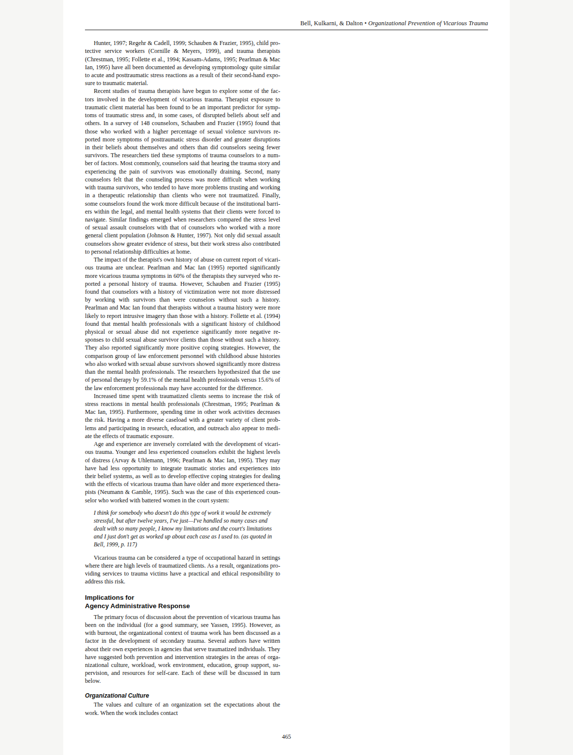Bell, Kulkarni, & Dalton • Organizational Prevention of Vicarious Trauma
Hunter, 1997; Regehr & Cadell, 1999; Schauben & Frazier, 1995), child protective service workers (Cornille & Meyers, 1999), and trauma therapists (Chrestman, 1995; Follette et al., 1994; Kassam-Adams, 1995; Pearlman & Mac Ian, 1995) have all been documented as developing symptomology quite similar to acute and posttraumatic stress reactions as a result of their second-hand exposure to traumatic material.
Recent studies of trauma therapists have begun to explore some of the factors involved in the development of vicarious trauma. Therapist exposure to traumatic client material has been found to be an important predictor for symptoms of traumatic stress and, in some cases, of disrupted beliefs about self and others. In a survey of 148 counselors, Schauben and Frazier (1995) found that those who worked with a higher percentage of sexual violence survivors reported more symptoms of posttraumatic stress disorder and greater disruptions in their beliefs about themselves and others than did counselors seeing fewer survivors. The researchers tied these symptoms of trauma counselors to a number of factors. Most commonly, counselors said that hearing the trauma story and experiencing the pain of survivors was emotionally draining. Second, many counselors felt that the counseling process was more difficult when working with trauma survivors, who tended to have more problems trusting and working in a therapeutic relationship than clients who were not traumatized. Finally, some counselors found the work more difficult because of the institutional barriers within the legal, and mental health systems that their clients were forced to navigate. Similar findings emerged when researchers compared the stress level of sexual assault counselors with that of counselors who worked with a more general client population (Johnson & Hunter, 1997). Not only did sexual assault counselors show greater evidence of stress, but their work stress also contributed to personal relationship difficulties at home.
The impact of the therapist's own history of abuse on current report of vicarious trauma are unclear. Pearlman and Mac Ian (1995) reported significantly more vicarious trauma symptoms in 60% of the therapists they surveyed who reported a personal history of trauma. However, Schauben and Frazier (1995) found that counselors with a history of victimization were not more distressed by working with survivors than were counselors without such a history. Pearlman and Mac Ian found that therapists without a trauma history were more likely to report intrusive imagery than those with a history. Follette et al. (1994) found that mental health professionals with a significant history of childhood physical or sexual abuse did not experience significantly more negative responses to child sexual abuse survivor clients than those without such a history. They also reported significantly more positive coping strategies. However, the comparison group of law enforcement personnel with childhood abuse histories who also worked with sexual abuse survivors showed significantly more distress than the mental health professionals. The researchers hypothesized that the use of personal therapy by 59.1% of the mental health professionals versus 15.6% of the law enforcement professionals may have accounted for the difference.
Increased time spent with traumatized clients seems to increase the risk of stress reactions in mental health professionals (Chrestman, 1995; Pearlman & Mac Ian, 1995). Furthermore, spending time in other work activities decreases the risk. Having a more diverse caseload with a greater variety of client problems and participating in research, education, and outreach also appear to mediate the effects of traumatic exposure.
Age and experience are inversely correlated with the development of vicarious trauma. Younger and less experienced counselors exhibit the highest levels of distress (Arvay & Uhlemann, 1996; Pearlman & Mac Ian, 1995). They may have had less opportunity to integrate traumatic stories and experiences into their belief systems, as well as to develop effective coping strategies for dealing with the effects of vicarious trauma than have older and more experienced therapists (Neumann & Gamble, 1995). Such was the case of this experienced counselor who worked with battered women in the court system:
I think for somebody who doesn't do this type of work it would be extremely stressful, but after twelve years, I've just—I've handled so many cases and dealt with so many people, I know my limitations and the court's limitations and I just don't get as worked up about each case as I used to. (as quoted in Bell, 1999, p. 117)
Vicarious trauma can be considered a type of occupational hazard in settings where there are high levels of traumatized clients. As a result, organizations providing services to trauma victims have a practical and ethical responsibility to address this risk.
Implications for
Agency Administrative Response
The primary focus of discussion about the prevention of vicarious trauma has been on the individual (for a good summary, see Yassen, 1995). However, as with burnout, the organizational context of trauma work has been discussed as a factor in the development of secondary trauma. Several authors have written about their own experiences in agencies that serve traumatized individuals. They have suggested both prevention and intervention strategies in the areas of organizational culture, workload, work environment, education, group support, supervision, and resources for self-care. Each of these will be discussed in turn below.
Organizational Culture
The values and culture of an organization set the expectations about the work. When the work includes contact
465